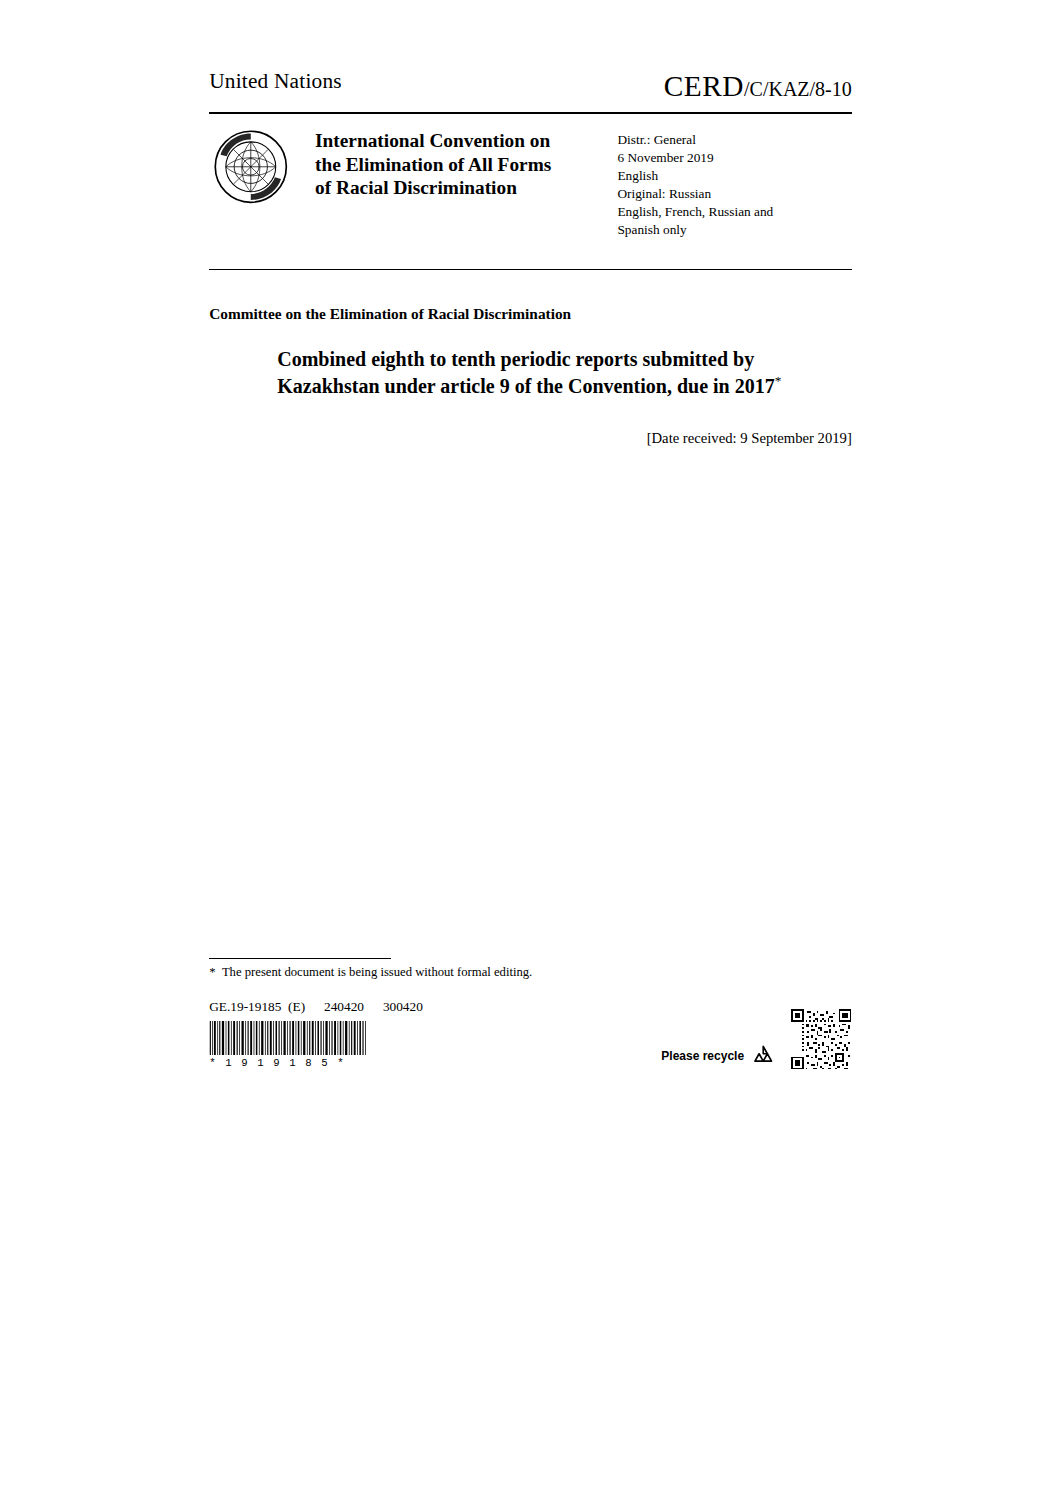United Nations
CERD/C/KAZ/8-10
International Convention on
the Elimination of All Forms
of Racial Discrimination
Distr.: General
6 November 2019
English
Original: Russian
English, French, Russian and
Spanish only
Committee on the Elimination of Racial Discrimination
Combined eighth to tenth periodic reports submitted by Kazakhstan under article 9 of the Convention, due in 2017*
[Date received: 9 September 2019]
* The present document is being issued without formal editing.
GE.19-19185 (E) 240420 300420
* 1 9 1 9 1 8 5 *
Please recycle